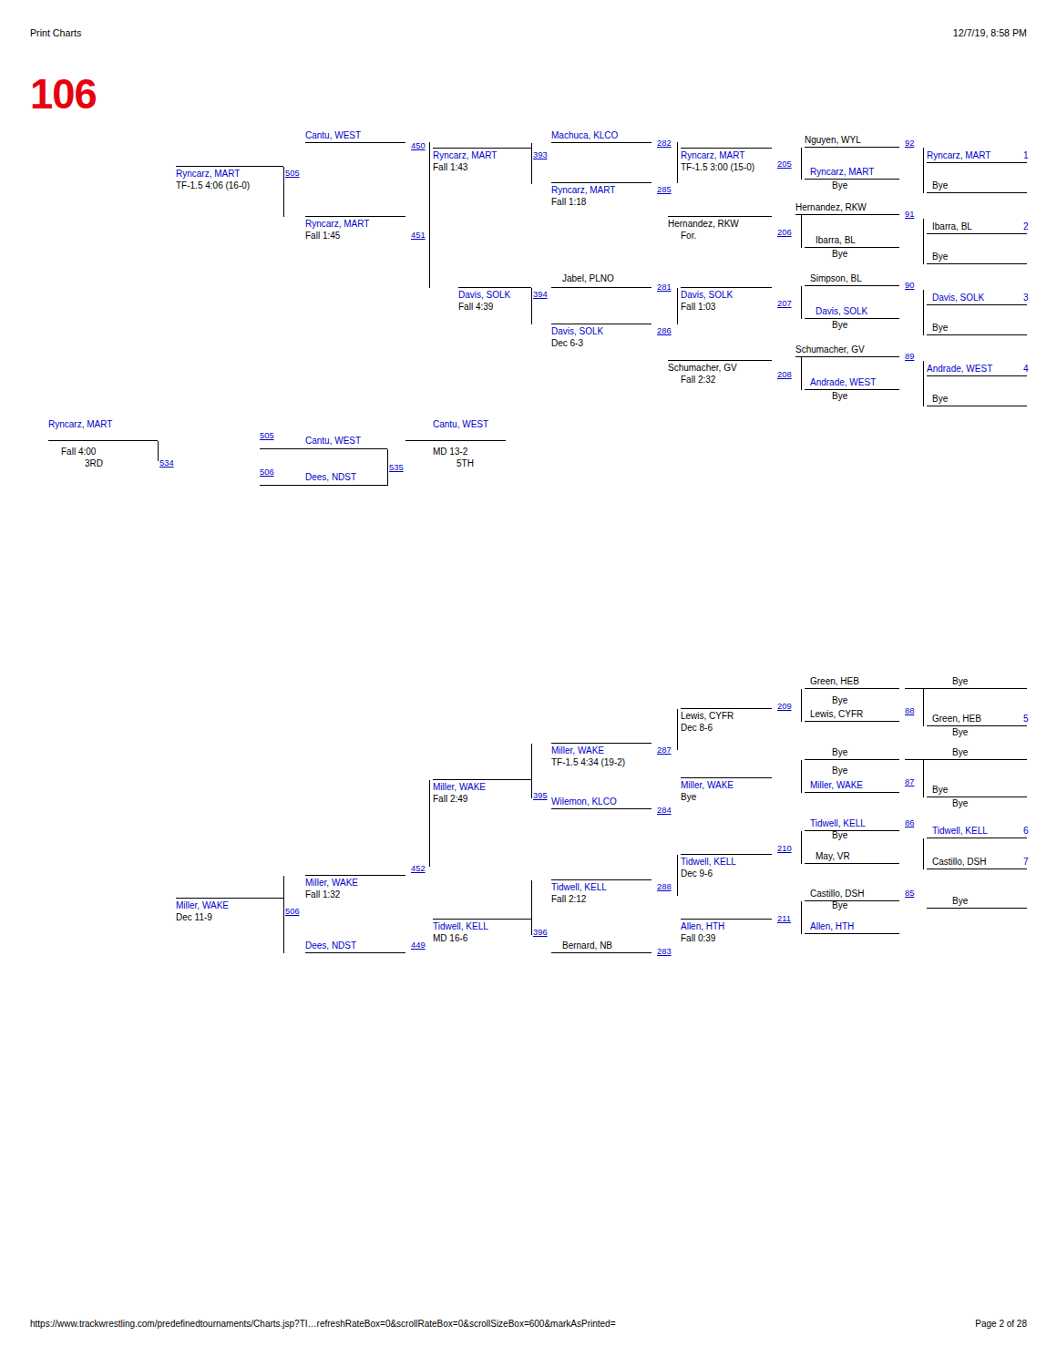Print Charts
12/7/19, 8:58 PM
106
Cantu, WEST
Ryncarz, MART
TF-1.5 4:06 (16-0)
505
Ryncarz, MART
Fall 1:45
450
Ryncarz, MART
Fall 1:43
Davis, SOLK
Fall 4:39
451
Machuca, KLCO
Ryncarz, MART
Fall 1:18
393
Jabel, PLNO
Davis, SOLK
Dec 6-3
394
282
Ryncarz, MART
TF-1.5 3:00 (15-0)
285
Hernandez, RKW
For.
281
Davis, SOLK
Fall 1:03
286
Schumacher, GV
Fall 2:32
Nguyen, WYL
205
Ryncarz, MART
Bye
Hernandez, RKW
206
Ibarra, BL
Bye
Simpson, BL
207
Davis, SOLK
Bye
Schumacher, GV
208
Andrade, WEST
Bye
92
Ryncarz, MART
1
Bye
91
Ibarra, BL
2
Bye
90
Davis, SOLK
3
Bye
89
Andrade, WEST
4
Bye
Ryncarz, MART
Fall 4:00
3RD
534
505
Cantu, WEST
506
Dees, NDST
535
Cantu, WEST
MD 13-2
5TH
Bye
88
Green, HEB
5
Bye
Bye
87
Bye
Bye
86
Tidwell, KELL
6
Castillo, DSH
7
85
Bye
Green, HEB
209
Lewis, CYFR
Bye
Bye
Bye
Miller, WAKE
Tidwell, KELL
210
Bye
May, VR
Castillo, DSH
211
Bye
Allen, HTH
Lewis, CYFR
Dec 8-6
287
Miller, WAKE
Bye
284
Tidwell, KELL
Dec 9-6
288
Allen, HTH
Fall 0:39
283
Miller, WAKE
TF-1.5 4:34 (19-2)
395
Wilemon, KLCO
Tidwell, KELL
Fall 2:12
396
Bernard, NB
Miller, WAKE
Fall 2:49
452
Tidwell, KELL
MD 16-6
449
Miller, WAKE
Fall 1:32
Dees, NDST
Miller, WAKE
Dec 11-9
506
https://www.trackwrestling.com/predefinedtournaments/Charts.jsp?TI…refreshRateBox=0&scrollRateBox=0&scrollSizeBox=600&markAsPrinted=
Page 2 of 28